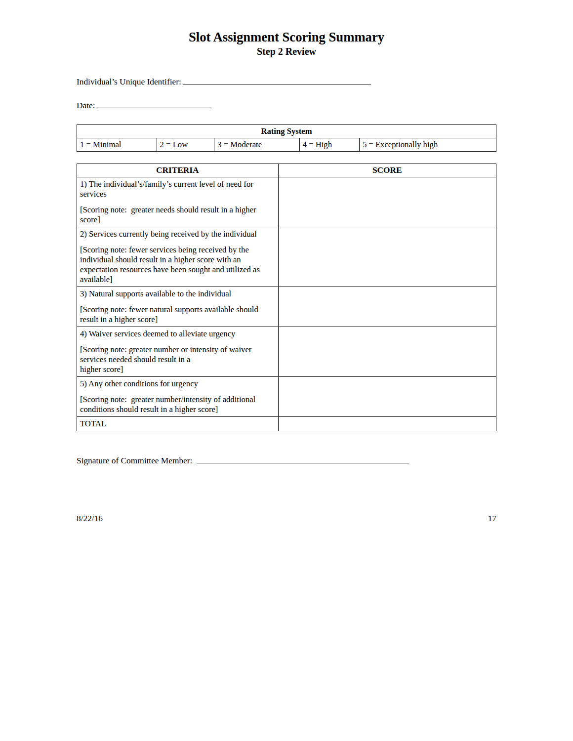Slot Assignment Scoring Summary
Step 2 Review
Individual’s Unique Identifier:
Date:
| Rating System |
| --- |
| 1 = Minimal | 2 = Low | 3 = Moderate | 4 = High | 5 = Exceptionally high |
| CRITERIA | SCORE |
| --- | --- |
| 1) The individual’s/family’s current level of need for services [Scoring note: greater needs should result in a higher score] | |
| 2) Services currently being received by the individual [Scoring note: fewer services being received by the individual should result in a higher score with an expectation resources have been sought and utilized as available] | |
| 3) Natural supports available to the individual [Scoring note: fewer natural supports available should result in a higher score] | |
| 4) Waiver services deemed to alleviate urgency [Scoring note: greater number or intensity of waiver services needed should result in a higher score] | |
| 5) Any other conditions for urgency [Scoring note: greater number/intensity of additional conditions should result in a higher score] | |
| TOTAL | |
Signature of Committee Member:
8/22/16 17